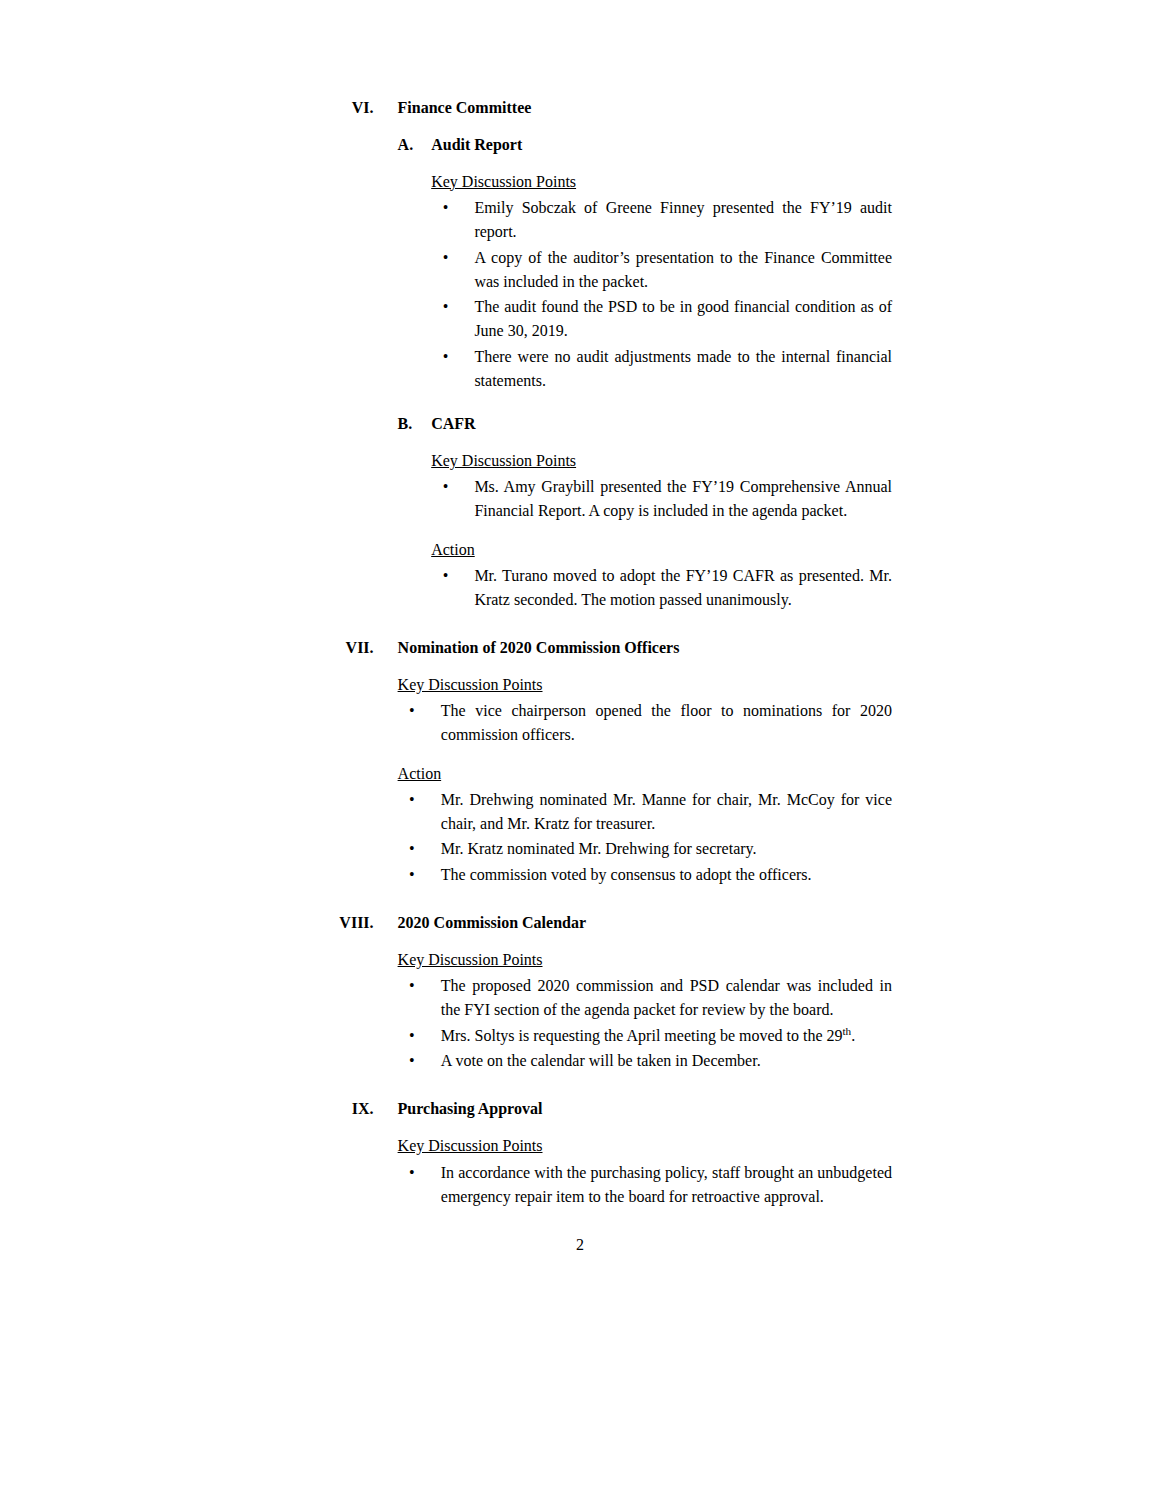VI. Finance Committee
A. Audit Report
Key Discussion Points
Emily Sobczak of Greene Finney presented the FY’19 audit report.
A copy of the auditor’s presentation to the Finance Committee was included in the packet.
The audit found the PSD to be in good financial condition as of June 30, 2019.
There were no audit adjustments made to the internal financial statements.
B. CAFR
Key Discussion Points
Ms. Amy Graybill presented the FY’19 Comprehensive Annual Financial Report. A copy is included in the agenda packet.
Action
Mr. Turano moved to adopt the FY’19 CAFR as presented. Mr. Kratz seconded. The motion passed unanimously.
VII. Nomination of 2020 Commission Officers
Key Discussion Points
The vice chairperson opened the floor to nominations for 2020 commission officers.
Action
Mr. Drehwing nominated Mr. Manne for chair, Mr. McCoy for vice chair, and Mr. Kratz for treasurer.
Mr. Kratz nominated Mr. Drehwing for secretary.
The commission voted by consensus to adopt the officers.
VIII. 2020 Commission Calendar
Key Discussion Points
The proposed 2020 commission and PSD calendar was included in the FYI section of the agenda packet for review by the board.
Mrs. Soltys is requesting the April meeting be moved to the 29th.
A vote on the calendar will be taken in December.
IX. Purchasing Approval
Key Discussion Points
In accordance with the purchasing policy, staff brought an unbudgeted emergency repair item to the board for retroactive approval.
2